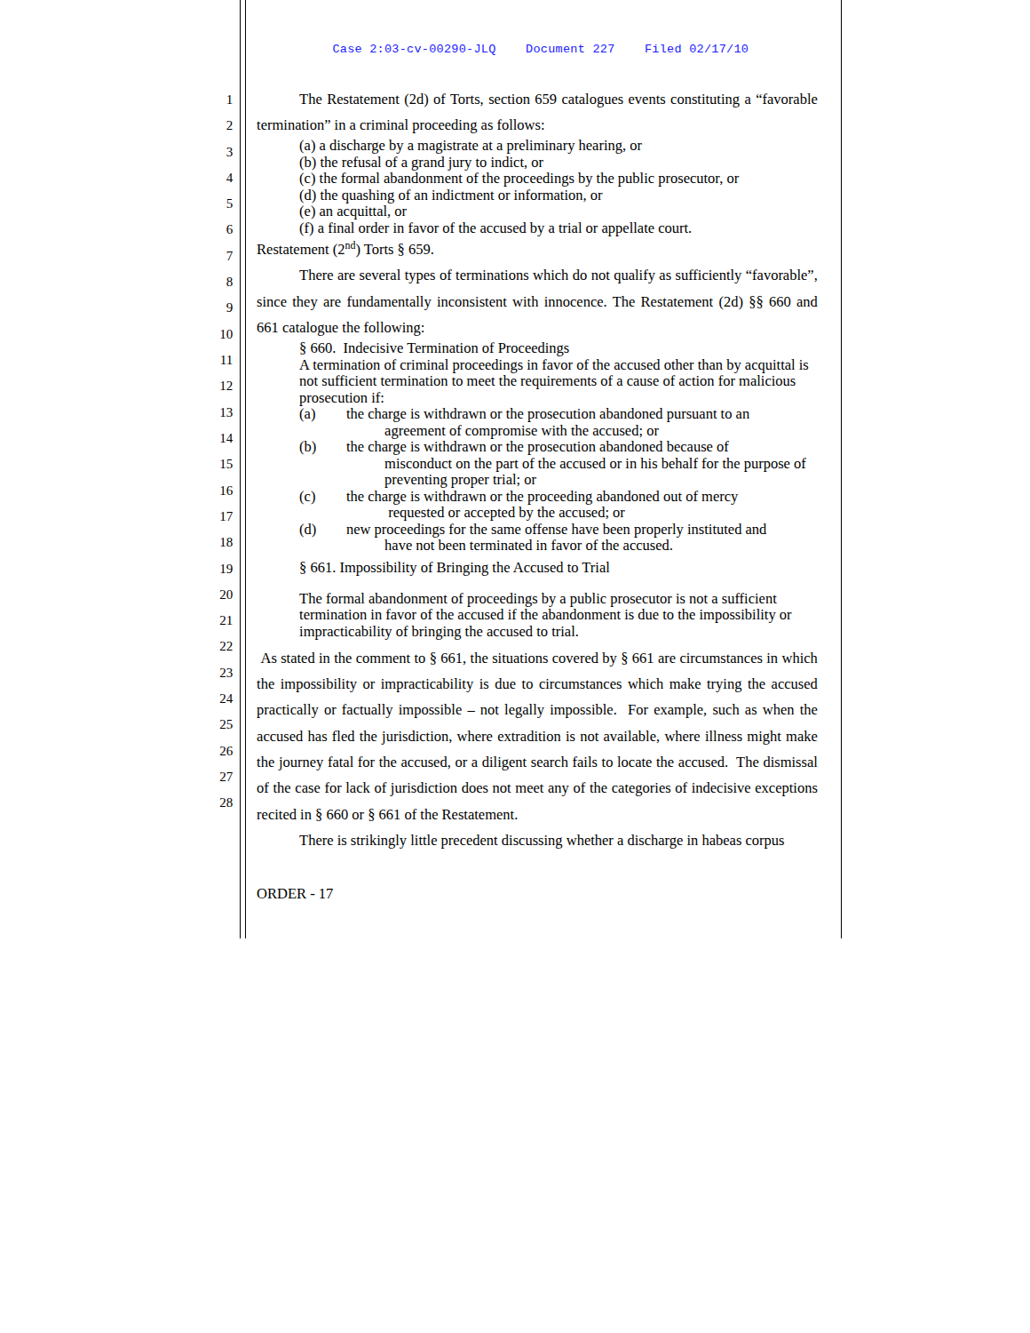Case 2:03-cv-00290-JLQ Document 227 Filed 02/17/10
1
2
3
4
5
6
7
8
9
10
11
12
13
14
15
16
17
18
19
20
21
22
23
24
25
26
27
28
The Restatement (2d) of Torts, section 659 catalogues events constituting a “favorable termination” in a criminal proceeding as follows:
(a) a discharge by a magistrate at a preliminary hearing, or
(b) the refusal of a grand jury to indict, or
(c) the formal abandonment of the proceedings by the public prosecutor, or
(d) the quashing of an indictment or information, or
(e) an acquittal, or
(f) a final order in favor of the accused by a trial or appellate court.
Restatement (2nd) Torts § 659.
There are several types of terminations which do not qualify as sufficiently “favorable”, since they are fundamentally inconsistent with innocence. The Restatement (2d) §§ 660 and 661 catalogue the following:
§ 660. Indecisive Termination of Proceedings
A termination of criminal proceedings in favor of the accused other than by acquittal is not sufficient termination to meet the requirements of a cause of action for malicious prosecution if:
(a) the charge is withdrawn or the prosecution abandoned pursuant to an
agreement of compromise with the accused; or (b) the charge is withdrawn or the prosecution abandoned because of
misconduct on the part of the accused or in his behalf for the purpose of
preventing proper trial; or (c) the charge is withdrawn or the proceeding abandoned out of mercy
requested or accepted by the accused; or (d) new proceedings for the same offense have been properly instituted and
have not been terminated in favor of the accused.
§ 661. Impossibility of Bringing the Accused to Trial
The formal abandonment of proceedings by a public prosecutor is not a sufficient termination in favor of the accused if the abandonment is due to the impossibility or impracticability of bringing the accused to trial.
As stated in the comment to § 661, the situations covered by § 661 are circumstances in which the impossibility or impracticability is due to circumstances which make trying the accused practically or factually impossible – not legally impossible. For example, such as when the accused has fled the jurisdiction, where extradition is not available, where illness might make the journey fatal for the accused, or a diligent search fails to locate the accused. The dismissal of the case for lack of jurisdiction does not meet any of the categories of indecisive exceptions recited in § 660 or § 661 of the Restatement.
There is strikingly little precedent discussing whether a discharge in habeas corpus
ORDER - 17